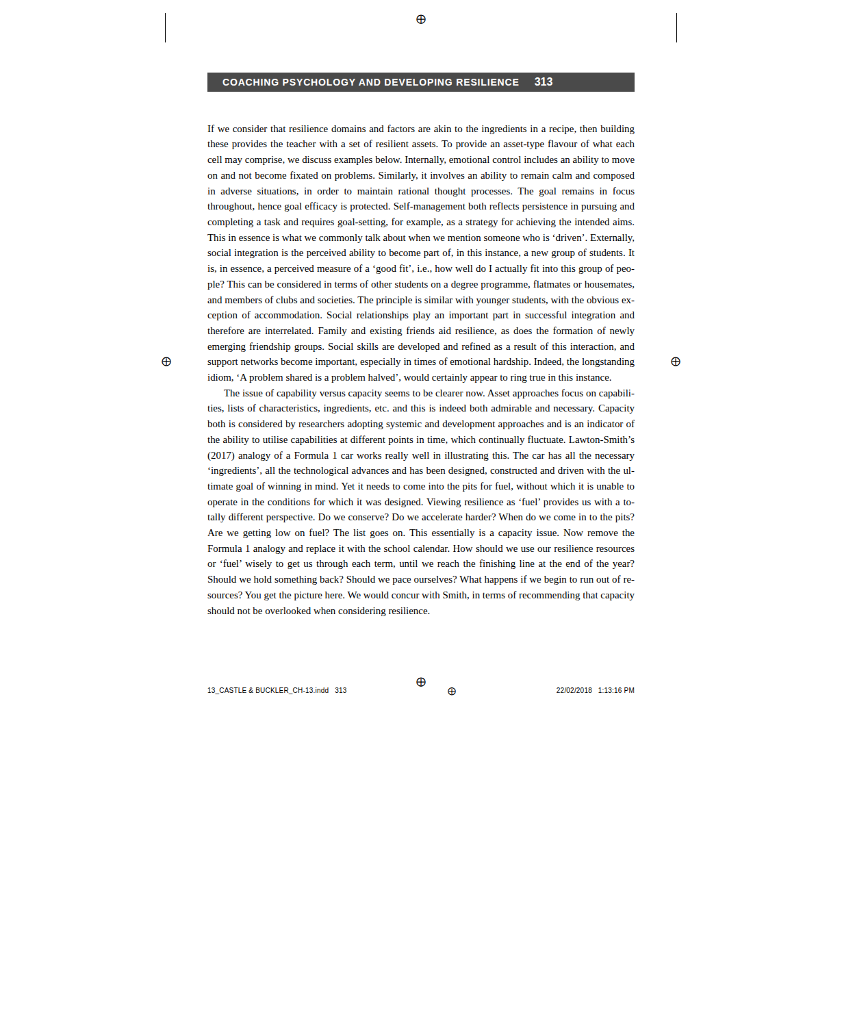⨁
⨁
⨁
⨁
COACHING PSYCHOLOGY AND DEVELOPING RESILIENCE
313
If we consider that resilience domains and factors are akin to the ingredients in a recipe, then building these provides the teacher with a set of resilient assets. To provide an asset-type flavour of what each cell may comprise, we discuss examples below. Internally, emotional control includes an ability to move on and not become fixated on problems. Similarly, it involves an ability to remain calm and composed in adverse situations, in order to maintain rational thought processes. The goal remains in focus throughout, hence goal efficacy is protected. Self-management both reflects persistence in pursuing and completing a task and requires goal-setting, for example, as a strategy for achieving the intended aims. This in essence is what we commonly talk about when we mention someone who is ‘driven’. Externally, social integration is the perceived ability to become part of, in this instance, a new group of students. It is, in essence, a perceived measure of a ‘good fit’, i.e., how well do I actually fit into this group of people? This can be considered in terms of other students on a degree programme, flatmates or housemates, and members of clubs and societies. The principle is similar with younger students, with the obvious exception of accommodation. Social relationships play an important part in successful integration and therefore are interrelated. Family and existing friends aid resilience, as does the formation of newly emerging friendship groups. Social skills are developed and refined as a result of this interaction, and support networks become important, especially in times of emotional hardship. Indeed, the longstanding idiom, ‘A problem shared is a problem halved’, would certainly appear to ring true in this instance.
The issue of capability versus capacity seems to be clearer now. Asset approaches focus on capabilities, lists of characteristics, ingredients, etc. and this is indeed both admirable and necessary. Capacity both is considered by researchers adopting systemic and development approaches and is an indicator of the ability to utilise capabilities at different points in time, which continually fluctuate. Lawton-Smith’s (2017) analogy of a Formula 1 car works really well in illustrating this. The car has all the necessary ‘ingredients’, all the technological advances and has been designed, constructed and driven with the ultimate goal of winning in mind. Yet it needs to come into the pits for fuel, without which it is unable to operate in the conditions for which it was designed. Viewing resilience as ‘fuel’ provides us with a totally different perspective. Do we conserve? Do we accelerate harder? When do we come in to the pits? Are we getting low on fuel? The list goes on. This essentially is a capacity issue. Now remove the Formula 1 analogy and replace it with the school calendar. How should we use our resilience resources or ‘fuel’ wisely to get us through each term, until we reach the finishing line at the end of the year? Should we hold something back? Should we pace ourselves? What happens if we begin to run out of resources? You get the picture here. We would concur with Smith, in terms of recommending that capacity should not be overlooked when considering resilience.
13_CASTLE & BUCKLER_CH-13.indd 313
⨁
22/02/2018 1:13:16 PM